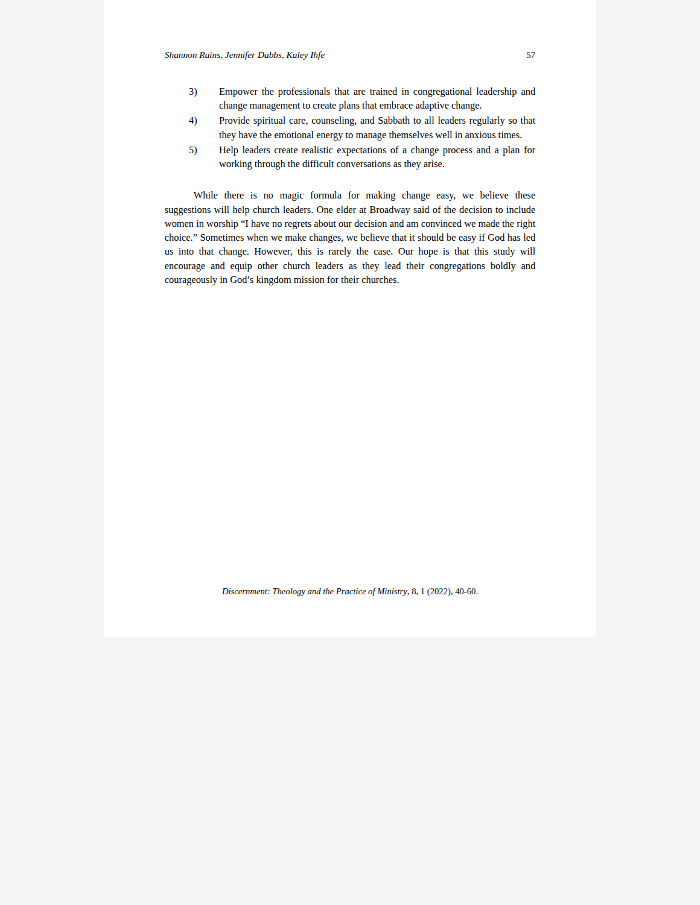Shannon Rains, Jennifer Dabbs, Kaley Ihfe 57
3) Empower the professionals that are trained in congregational leadership and change management to create plans that embrace adaptive change.
4) Provide spiritual care, counseling, and Sabbath to all leaders regularly so that they have the emotional energy to manage themselves well in anxious times.
5) Help leaders create realistic expectations of a change process and a plan for working through the difficult conversations as they arise.
While there is no magic formula for making change easy, we believe these suggestions will help church leaders. One elder at Broadway said of the decision to include women in worship “I have no regrets about our decision and am convinced we made the right choice.” Sometimes when we make changes, we believe that it should be easy if God has led us into that change. However, this is rarely the case. Our hope is that this study will encourage and equip other church leaders as they lead their congregations boldly and courageously in God’s kingdom mission for their churches.
Discernment: Theology and the Practice of Ministry, 8, 1 (2022), 40-60.